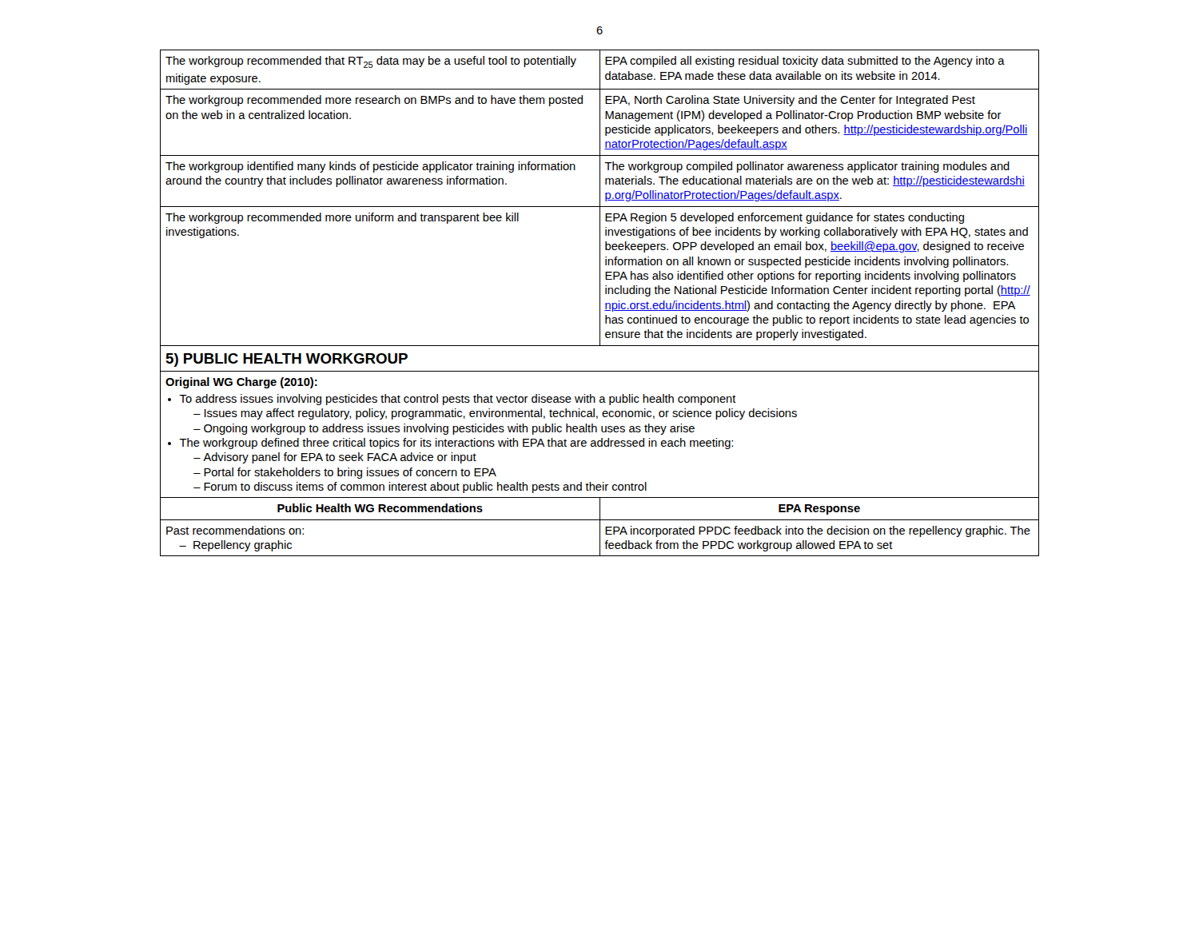6
| The workgroup recommended that RT 25 data may be a useful tool to potentially mitigate exposure. | EPA compiled all existing residual toxicity data submitted to the Agency into a database. EPA made these data available on its website in 2014. |
| The workgroup recommended more research on BMPs and to have them posted on the web in a centralized location. | EPA, North Carolina State University and the Center for Integrated Pest Management (IPM) developed a Pollinator-Crop Production BMP website for pesticide applicators, beekeepers and others. http://pesticidestewardship.org/PollinatorProtection/Pages/default.aspx |
| The workgroup identified many kinds of pesticide applicator training information around the country that includes pollinator awareness information. | The workgroup compiled pollinator awareness applicator training modules and materials. The educational materials are on the web at: http://pesticidestewardship.org/PollinatorProtection/Pages/default.aspx . |
| The workgroup recommended more uniform and transparent bee kill investigations. | EPA Region 5 developed enforcement guidance for states conducting investigations of bee incidents by working collaboratively with EPA HQ, states and beekeepers. OPP developed an email box, beekill@epa.gov , designed to receive information on all known or suspected pesticide incidents involving pollinators. EPA has also identified other options for reporting incidents involving pollinators including the National Pesticide Information Center incident reporting portal ( http://npic.orst.edu/incidents.html ) and contacting the Agency directly by phone. EPA has continued to encourage the public to report incidents to state lead agencies to ensure that the incidents are properly investigated. |
| 5) PUBLIC HEALTH WORKGROUP |
| Original WG Charge (2010): To address issues involving pesticides that control pests that vector disease with a public health component Issues may affect regulatory, policy, programmatic, environmental, technical, economic, or science policy decisions Ongoing workgroup to address issues involving pesticides with public health uses as they arise The workgroup defined three critical topics for its interactions with EPA that are addressed in each meeting: Advisory panel for EPA to seek FACA advice or input Portal for stakeholders to bring issues of concern to EPA Forum to discuss items of common interest about public health pests and their control |
| Public Health WG Recommendations | EPA Response |
| Past recommendations on: – Repellency graphic | EPA incorporated PPDC feedback into the decision on the repellency graphic. The feedback from the PPDC workgroup allowed EPA to set |